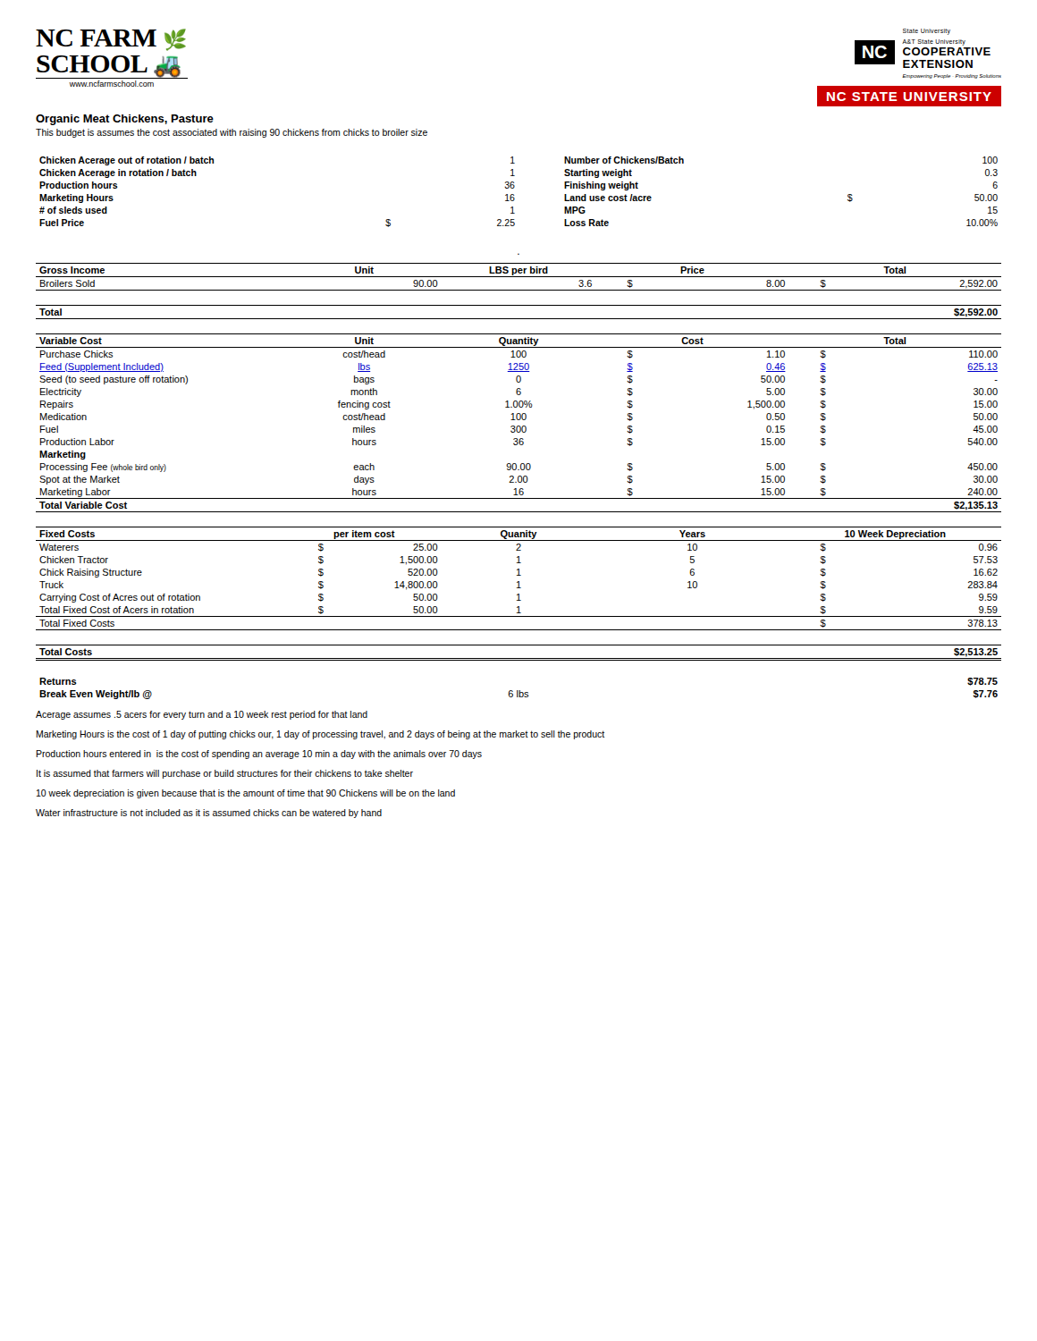NC FARM 🌿
SCHOOL
🚜
www.ncfarmschool.com
NC State University
A&T State University
COOPERATIVE
EXTENSION
Empowering People · Providing Solutions
NC STATE UNIVERSITY
Organic Meat Chickens, Pasture
This budget is assumes the cost associated with raising 90 chickens from chicks to broiler size
| Chicken Acerage out of rotation / batch | | 1 | | Number of Chickens/Batch | | 100 |
| Chicken Acerage in rotation / batch | | 1 | | Starting weight | | 0.3 |
| Production hours | | 36 | | Finishing weight | | 6 |
| Marketing Hours | | 16 | | Land use cost /acre | $ | 50.00 |
| # of sleds used | | 1 | | MPG | | 15 |
| Fuel Price | $ | 2.25 | | Loss Rate | | 10.00% |
.
| Gross Income | Unit | LBS per bird | Price | Total |
| Broilers Sold | 90.00 | 3.6 | $ | 8.00 | $ | 2,592.00 |
| Total | | | | | $2,592.00 |
| Variable Cost | Unit | Quantity | Cost | Total |
| Purchase Chicks | cost/head | 100 | $ | 1.10 | $ | 110.00 |
| Feed (Supplement Included) | lbs | 1250 | $ | 0.46 | $ | 625.13 |
| Seed (to seed pasture off rotation) | bags | 0 | $ | 50.00 | $ | - |
| Electricity | month | 6 | $ | 5.00 | $ | 30.00 |
| Repairs | fencing cost | 1.00% | $ | 1,500.00 | $ | 15.00 |
| Medication | cost/head | 100 | $ | 0.50 | $ | 50.00 |
| Fuel | miles | 300 | $ | 0.15 | $ | 45.00 |
| Production Labor | hours | 36 | $ | 15.00 | $ | 540.00 |
| Marketing | | | | | | |
| Processing Fee (whole bird only) | each | 90.00 | $ | 5.00 | $ | 450.00 |
| Spot at the Market | days | 2.00 | $ | 15.00 | $ | 30.00 |
| Marketing Labor | hours | 16 | $ | 15.00 | $ | 240.00 |
| Total Variable Cost | | | | | $2,135.13 |
| Fixed Costs | per item cost | Quanity | Years | 10 Week Depreciation |
| Waterers | $ | 25.00 | 2 | 10 | $ | 0.96 |
| Chicken Tractor | $ | 1,500.00 | 1 | 5 | $ | 57.53 |
| Chick Raising Structure | $ | 520.00 | 1 | 6 | $ | 16.62 |
| Truck | $ | 14,800.00 | 1 | 10 | $ | 283.84 |
| Carrying Cost of Acres out of rotation | $ | 50.00 | 1 | | $ | 9.59 |
| Total Fixed Cost of Acers in rotation | $ | 50.00 | 1 | | $ | 9.59 |
| Total Fixed Costs | | | | | $ | 378.13 |
| Total Costs | | | | | $2,513.25 |
| Returns | | | | | $78.75 |
| Break Even Weight/lb @ | | | 6 lbs | | $7.76 |
Acerage assumes .5 acers for every turn and a 10 week rest period for that land
Marketing Hours is the cost of 1 day of putting chicks our, 1 day of processing travel, and 2 days of being at the market to sell the product
Production hours entered in is the cost of spending an average 10 min a day with the animals over 70 days
It is assumed that farmers will purchase or build structures for their chickens to take shelter
10 week depreciation is given because that is the amount of time that 90 Chickens will be on the land
Water infrastructure is not included as it is assumed chicks can be watered by hand